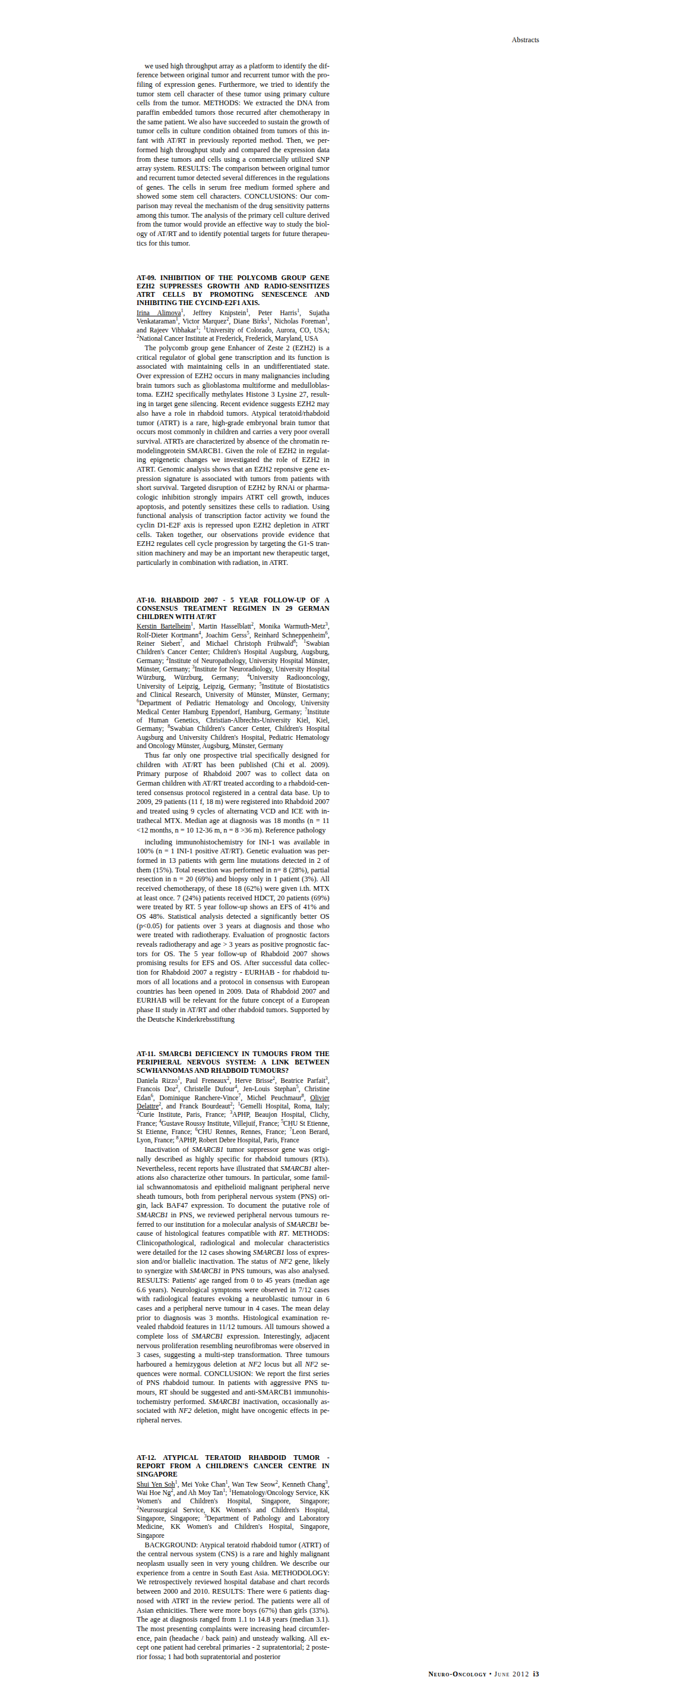Abstracts
we used high throughput array as a platform to identify the difference between original tumor and recurrent tumor with the profiling of expression genes. Furthermore, we tried to identify the tumor stem cell character of these tumor using primary culture cells from the tumor. METHODS: We extracted the DNA from paraffin embedded tumors those recurred after chemotherapy in the same patient. We also have succeeded to sustain the growth of tumor cells in culture condition obtained from tumors of this infant with AT/RT in previously reported method. Then, we performed high throughput study and compared the expression data from these tumors and cells using a commercially utilized SNP array system. RESULTS: The comparison between original tumor and recurrent tumor detected several differences in the regulations of genes. The cells in serum free medium formed sphere and showed some stem cell characters. CONCLUSIONS: Our comparison may reveal the mechanism of the drug sensitivity patterns among this tumor. The analysis of the primary cell culture derived from the tumor would provide an effective way to study the biology of AT/RT and to identify potential targets for future therapeutics for this tumor.
AT-09. INHIBITION OF THE POLYCOMB GROUP GENE EZH2 SUPPRESSES GROWTH AND RADIO-SENSITIZES ATRT CELLS BY PROMOTING SENESCENCE AND INHIBITING THE CYCIND-E2F1 AXIS.
Irina Alimova1, Jeffrey Knipstein1, Peter Harris1, Sujatha Venkataraman1, Victor Marquez2, Diane Birks1, Nicholas Foreman1, and Rajeev Vibhakar1; 1University of Colorado, Aurora, CO, USA; 2National Cancer Institute at Frederick, Frederick, Maryland, USA
The polycomb group gene Enhancer of Zeste 2 (EZH2) is a critical regulator of global gene transcription and its function is associated with maintaining cells in an undifferentiated state. Over expression of EZH2 occurs in many malignancies including brain tumors such as glioblastoma multiforme and medulloblastoma. EZH2 specifically methylates Histone 3 Lysine 27, resulting in target gene silencing. Recent evidence suggests EZH2 may also have a role in rhabdoid tumors. Atypical teratoid/rhabdoid tumor (ATRT) is a rare, high-grade embryonal brain tumor that occurs most commonly in children and carries a very poor overall survival. ATRTs are characterized by absence of the chromatin remodelingprotein SMARCB1. Given the role of EZH2 in regulating epigenetic changes we investigated the role of EZH2 in ATRT. Genomic analysis shows that an EZH2 reponsive gene expression signature is associated with tumors from patients with short survival. Targeted disruption of EZH2 by RNAi or pharmacologic inhibition strongly impairs ATRT cell growth, induces apoptosis, and potently sensitizes these cells to radiation. Using functional analysis of transcription factor activity we found the cyclin D1-E2F axis is repressed upon EZH2 depletion in ATRT cells. Taken together, our observations provide evidence that EZH2 regulates cell cycle progression by targeting the G1-S transition machinery and may be an important new therapeutic target, particularly in combination with radiation, in ATRT.
AT-10. RHABDOID 2007 - 5 YEAR FOLLOW-UP OF A CONSENSUS TREATMENT REGIMEN IN 29 GERMAN CHILDREN WITH AT/RT
Kerstin Bartelheim1, Martin Hasselblatt2, Monika Warmuth-Metz3, Rolf-Dieter Kortmann4, Joachim Gerss5, Reinhard Schneppenheim6, Reiner Siebert7, and Michael Christoph Frühwald8; 1Swabian Children's Cancer Center; Children's Hospital Augsburg, Augsburg, Germany; 2Institute of Neuropathology, University Hospital Münster, Münster, Germany; 3Institute for Neuroradiology, University Hospital Würzburg, Würzburg, Germany; 4University Radiooncology, University of Leipzig, Leipzig, Germany; 5Institute of Biostatistics and Clinical Research, University of Münster, Münster, Germany; 6Department of Pediatric Hematology and Oncology, University Medical Center Hamburg Eppendorf, Hamburg, Germany; 7Institute of Human Genetics, Christian-Albrechts-University Kiel, Kiel, Germany; 8Swabian Children's Cancer Center, Children's Hospital Augsburg and University Children's Hospital, Pediatric Hematology and Oncology Münster, Augsburg, Münster, Germany
Thus far only one prospective trial specifically designed for children with AT/RT has been published (Chi et al. 2009). Primary purpose of Rhabdoid 2007 was to collect data on German children with AT/RT treated according to a rhabdoid-centered consensus protocol registered in a central data base. Up to 2009, 29 patients (11 f, 18 m) were registered into Rhabdoid 2007 and treated using 9 cycles of alternating VCD and ICE with intrathecal MTX. Median age at diagnosis was 18 months (n = 11 <12 months, n = 10 12-36 m, n = 8 >36 m). Reference pathology
including immunohistochemistry for INI-1 was available in 100% (n = 1 INI-1 positive AT/RT). Genetic evaluation was performed in 13 patients with germ line mutations detected in 2 of them (15%). Total resection was performed in n= 8 (28%), partial resection in n = 20 (69%) and biopsy only in 1 patient (3%). All received chemotherapy, of these 18 (62%) were given i.th. MTX at least once. 7 (24%) patients received HDCT, 20 patients (69%) were treated by RT. 5 year follow-up shows an EFS of 41% and OS 48%. Statistical analysis detected a significantly better OS (p<0.05) for patients over 3 years at diagnosis and those who were treated with radiotherapy. Evaluation of prognostic factors reveals radiotherapy and age > 3 years as positive prognostic factors for OS. The 5 year follow-up of Rhabdoid 2007 shows promising results for EFS and OS. After successful data collection for Rhabdoid 2007 a registry - EURHAB - for rhabdoid tumors of all locations and a protocol in consensus with European countries has been opened in 2009. Data of Rhabdoid 2007 and EURHAB will be relevant for the future concept of a European phase II study in AT/RT and other rhabdoid tumors. Supported by the Deutsche Kinderkrebsstiftung
AT-11. SMARCB1 DEFICIENCY IN TUMOURS FROM THE PERIPHERAL NERVOUS SYSTEM: A LINK BETWEEN SCWHANNOMAS AND RHADBOID TUMOURS?
Daniela Rizzo1, Paul Freneaux2, Herve Brisse2, Beatrice Parfait3, Francois Doz2, Christelle Dufour4, Jen-Louis Stephan5, Christine Edan6, Dominique Ranchere-Vince7, Michel Peuchmaur8, Olivier Delattre2, and Franck Bourdeaut2; 1Gemelli Hospital, Roma, Italy; 2Curie Institute, Paris, France; 3APHP, Beaujon Hospital, Clichy, France; 4Gustave Roussy Institute, Villejuif, France; 5CHU St Etienne, St Etienne, France; 6CHU Rennes, Rennes, France; 7Leon Berard, Lyon, France; 8APHP, Robert Debre Hospital, Paris, France
Inactivation of SMARCB1 tumor suppressor gene was originally described as highly specific for rhabdoid tumours (RTs). Nevertheless, recent reports have illustrated that SMARCB1 alterations also characterize other tumours. In particular, some familial schwannomatosis and epithelioid malignant peripheral nerve sheath tumours, both from peripheral nervous system (PNS) origin, lack BAF47 expression. To document the putative role of SMARCB1 in PNS, we reviewed peripheral nervous tumours referred to our institution for a molecular analysis of SMARCB1 because of histological features compatible with RT. METHODS: Clinicopathological, radiological and molecular characteristics were detailed for the 12 cases showing SMARCB1 loss of expression and/or biallelic inactivation. The status of NF2 gene, likely to synergize with SMARCB1 in PNS tumours, was also analysed. RESULTS: Patients' age ranged from 0 to 45 years (median age 6.6 years). Neurological symptoms were observed in 7/12 cases with radiological features evoking a neuroblastic tumour in 6 cases and a peripheral nerve tumour in 4 cases. The mean delay prior to diagnosis was 3 months. Histological examination revealed rhabdoid features in 11/12 tumours. All tumours showed a complete loss of SMARCB1 expression. Interestingly, adjacent nervous proliferation resembling neurofibromas were observed in 3 cases, suggesting a multi-step transformation. Three tumours harboured a hemizygous deletion at NF2 locus but all NF2 sequences were normal. CONCLUSION: We report the first series of PNS rhabdoid tumour. In patients with aggressive PNS tumours, RT should be suggested and anti-SMARCB1 immunohistochemistry performed. SMARCB1 inactivation, occasionally associated with NF2 deletion, might have oncogenic effects in peripheral nerves.
AT-12. ATYPICAL TERATOID RHABDOID TUMOR - REPORT FROM A CHILDREN'S CANCER CENTRE IN SINGAPORE
Shui Yen Soh1, Mei Yoke Chan1, Wan Tew Seow2, Kenneth Chang3, Wai Hoe Ng2, and Ah Moy Tan1; 1Hematology/Oncology Service, KK Women's and Children's Hospital, Singapore, Singapore; 2Neurosurgical Service, KK Women's and Children's Hospital, Singapore, Singapore; 3Department of Pathology and Laboratory Medicine, KK Women's and Children's Hospital, Singapore, Singapore
BACKGROUND: Atypical teratoid rhabdoid tumor (ATRT) of the central nervous system (CNS) is a rare and highly malignant neoplasm usually seen in very young children. We describe our experience from a centre in South East Asia. METHODOLOGY: We retrospectively reviewed hospital database and chart records between 2000 and 2010. RESULTS: There were 6 patients diagnosed with ATRT in the review period. The patients were all of Asian ethnicities. There were more boys (67%) than girls (33%). The age at diagnosis ranged from 1.1 to 14.8 years (median 3.1). The most presenting complaints were increasing head circumference, pain (headache / back pain) and unsteady walking. All except one patient had cerebral primaries - 2 supratentorial; 2 posterior fossa; 1 had both supratentorial and posterior
Neuro-Oncology • June 2012 i3